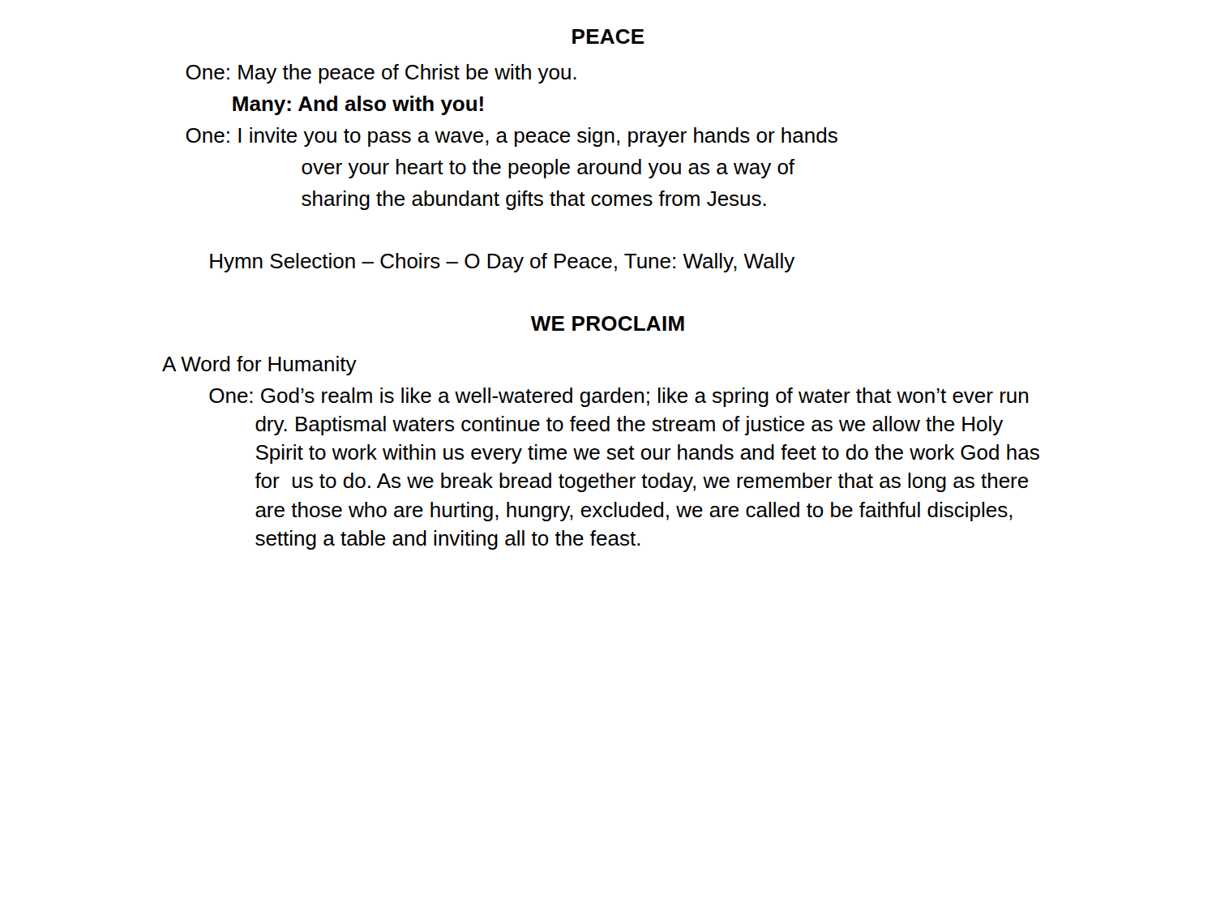PEACE
One: May the peace of Christ be with you.
Many: And also with you!
One: I invite you to pass a wave, a peace sign, prayer hands or hands
over your heart to the people around you as a way of
sharing the abundant gifts that comes from Jesus.
Hymn Selection – Choirs – O Day of Peace, Tune: Wally, Wally
WE PROCLAIM
A Word for Humanity
One: God’s realm is like a well-watered garden; like a spring of water that won’t ever run dry. Baptismal waters continue to feed the stream of justice as we allow the Holy Spirit to work within us every time we set our hands and feet to do the work God has for us to do. As we break bread together today, we remember that as long as there are those who are hurting, hungry, excluded, we are called to be faithful disciples, setting a table and inviting all to the feast.